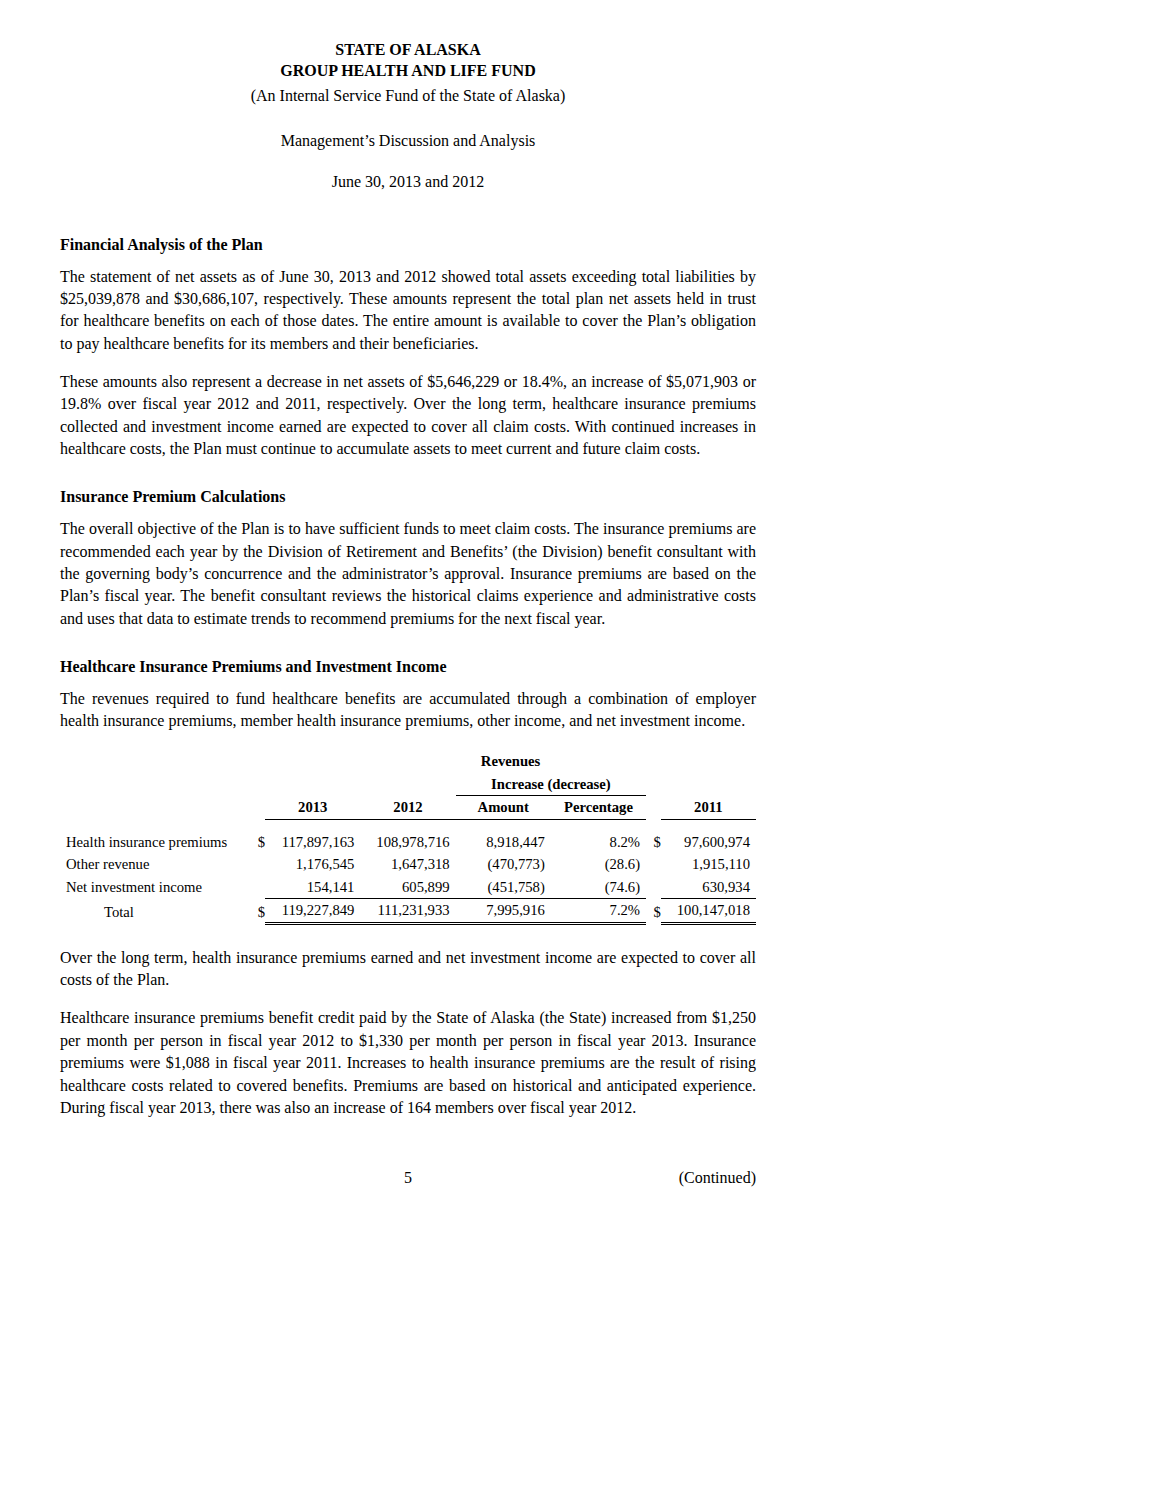State of Alaska
Group Health and Life Fund
(An Internal Service Fund of the State of Alaska)
Management’s Discussion and Analysis
June 30, 2013 and 2012
Financial Analysis of the Plan
The statement of net assets as of June 30, 2013 and 2012 showed total assets exceeding total liabilities by $25,039,878 and $30,686,107, respectively. These amounts represent the total plan net assets held in trust for healthcare benefits on each of those dates. The entire amount is available to cover the Plan’s obligation to pay healthcare benefits for its members and their beneficiaries.
These amounts also represent a decrease in net assets of $5,646,229 or 18.4%, an increase of $5,071,903 or 19.8% over fiscal year 2012 and 2011, respectively. Over the long term, healthcare insurance premiums collected and investment income earned are expected to cover all claim costs. With continued increases in healthcare costs, the Plan must continue to accumulate assets to meet current and future claim costs.
Insurance Premium Calculations
The overall objective of the Plan is to have sufficient funds to meet claim costs. The insurance premiums are recommended each year by the Division of Retirement and Benefits’ (the Division) benefit consultant with the governing body’s concurrence and the administrator’s approval. Insurance premiums are based on the Plan’s fiscal year. The benefit consultant reviews the historical claims experience and administrative costs and uses that data to estimate trends to recommend premiums for the next fiscal year.
Healthcare Insurance Premiums and Investment Income
The revenues required to fund healthcare benefits are accumulated through a combination of employer health insurance premiums, member health insurance premiums, other income, and net investment income.
| | | Revenues |
| --- | --- | --- |
| | | | | Increase (decrease) | | |
| | | 2013 | 2012 | Amount | Percentage | | 2011 |
| Health insurance premiums | $ | 117,897,163 | 108,978,716 | 8,918,447 | 8.2% | $ | 97,600,974 |
| Other revenue | | 1,176,545 | 1,647,318 | (470,773) | (28.6) | | 1,915,110 |
| Net investment income | | 154,141 | 605,899 | (451,758) | (74.6) | | 630,934 |
| Total | $ | 119,227,849 | 111,231,933 | 7,995,916 | 7.2% | $ | 100,147,018 |
Over the long term, health insurance premiums earned and net investment income are expected to cover all costs of the Plan.
Healthcare insurance premiums benefit credit paid by the State of Alaska (the State) increased from $1,250 per month per person in fiscal year 2012 to $1,330 per month per person in fiscal year 2013. Insurance premiums were $1,088 in fiscal year 2011. Increases to health insurance premiums are the result of rising healthcare costs related to covered benefits. Premiums are based on historical and anticipated experience. During fiscal year 2013, there was also an increase of 164 members over fiscal year 2012.
5
(Continued)